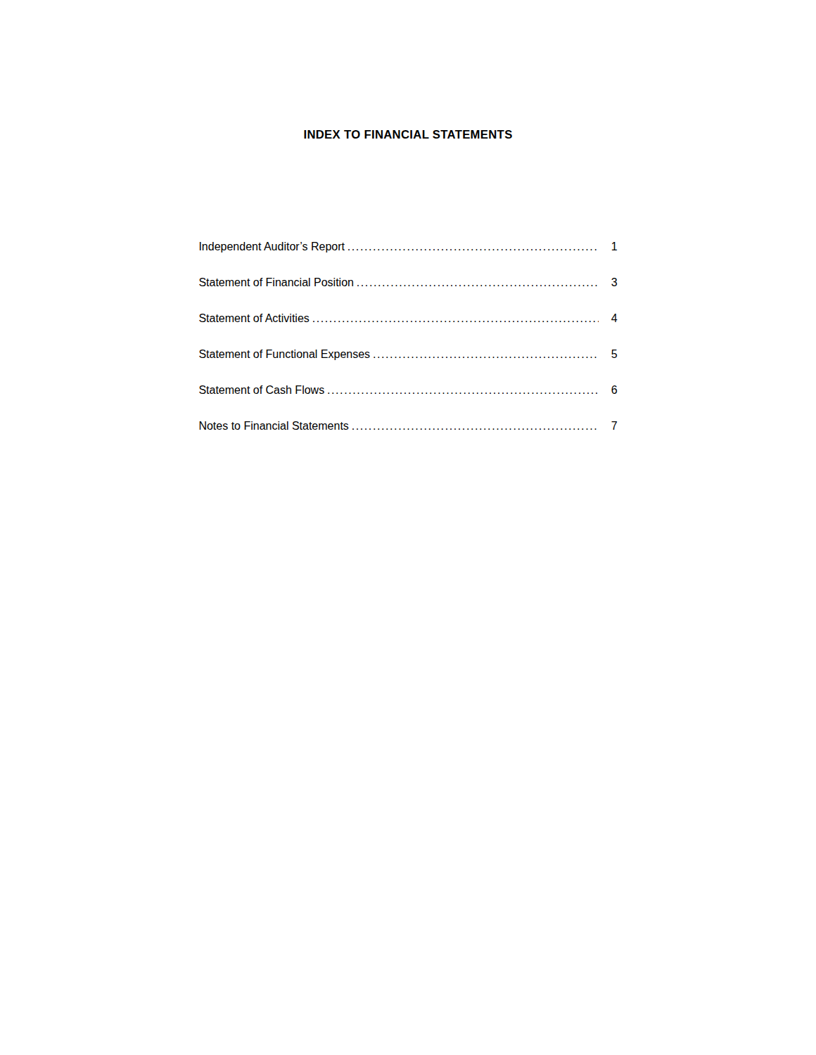INDEX TO FINANCIAL STATEMENTS
Independent Auditor’s Report ........................................................................................................................... 1
Statement of Financial Position ........................................................................................................................... 3
Statement of Activities ..................................................................................................................................... 4
Statement of Functional Expenses ..................................................................................................................... 5
Statement of Cash Flows ................................................................................................................................. 6
Notes to Financial Statements ............................................................................................................................. 7